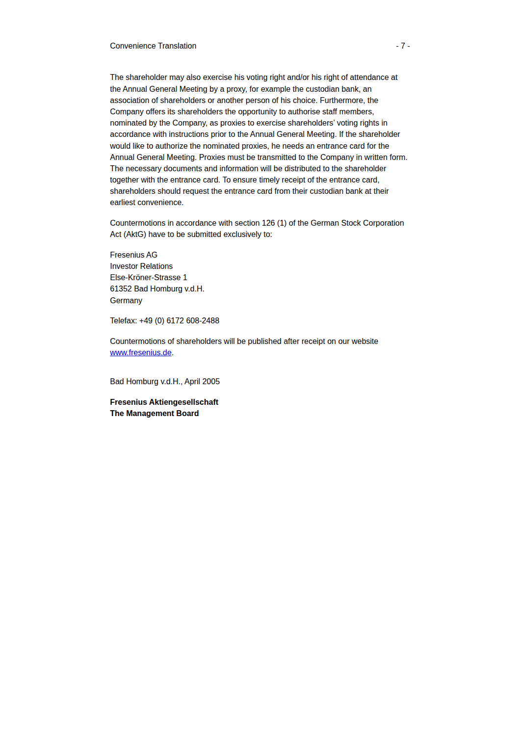Convenience Translation
- 7 -
The shareholder may also exercise his voting right and/or his right of attendance at the Annual General Meeting by a proxy, for example the custodian bank, an association of shareholders or another person of his choice. Furthermore, the Company offers its shareholders the opportunity to authorise staff members, nominated by the Company, as proxies to exercise shareholders’ voting rights in accordance with instructions prior to the Annual General Meeting. If the shareholder would like to authorize the nominated proxies, he needs an entrance card for the Annual General Meeting. Proxies must be transmitted to the Company in written form. The necessary documents and information will be distributed to the shareholder together with the entrance card. To ensure timely receipt of the entrance card, shareholders should request the entrance card from their custodian bank at their earliest convenience.
Countermotions in accordance with section 126 (1) of the German Stock Corporation Act (AktG) have to be submitted exclusively to:
Fresenius AG
Investor Relations
Else-Kröner-Strasse 1
61352 Bad Homburg v.d.H.
Germany
Telefax: +49 (0) 6172 608-2488
Countermotions of shareholders will be published after receipt on our website www.fresenius.de.
Bad Homburg v.d.H., April 2005
Fresenius Aktiengesellschaft
The Management Board